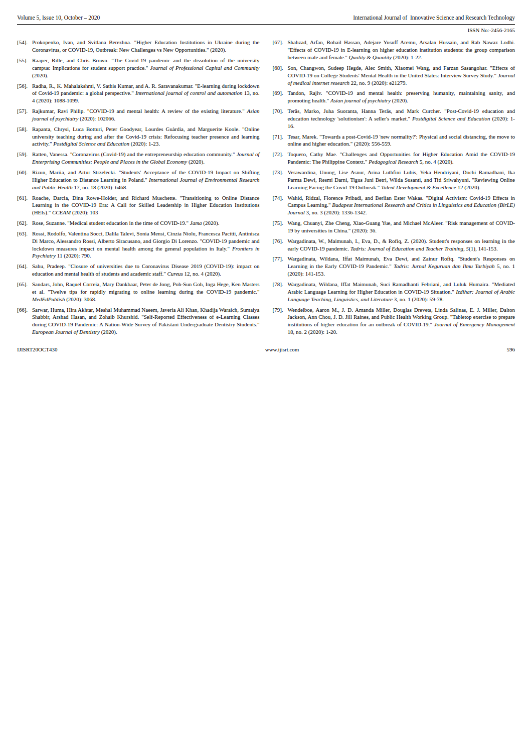Volume 5, Issue 10, October – 2020
International Journal of Innovative Science and Research Technology
ISSN No:-2456-2165
[54]. Prokopenko, Ivan, and Svitlana Berezhna. "Higher Education Institutions in Ukraine during the Coronavirus, or COVID-19, Outbreak: New Challenges vs New Opportunities." (2020).
[55]. Raaper, Rille, and Chris Brown. "The Covid-19 pandemic and the dissolution of the university campus: Implications for student support practice." Journal of Professional Capital and Community (2020).
[56]. Radha, R., K. Mahalakshmi, V. Sathis Kumar, and A. R. Saravanakumar. "E-learning during lockdown of Covid-19 pandemic: a global perspective." International journal of control and automation 13, no. 4 (2020): 1088-1099.
[57]. Rajkumar, Ravi Philip. "COVID-19 and mental health: A review of the existing literature." Asian journal of psychiatry (2020): 102066.
[58]. Rapanta, Chrysi, Luca Botturi, Peter Goodyear, Lourdes Guàrdia, and Marguerite Koole. "Online university teaching during and after the Covid-19 crisis: Refocusing teacher presence and learning activity." Postdigital Science and Education (2020): 1-23.
[59]. Ratten, Vanessa. "Coronavirus (Covid-19) and the entrepreneurship education community." Journal of Enterprising Communities: People and Places in the Global Economy (2020).
[60]. Rizun, Mariia, and Artur Strzelecki. "Students' Acceptance of the COVID-19 Impact on Shifting Higher Education to Distance Learning in Poland." International Journal of Environmental Research and Public Health 17, no. 18 (2020): 6468.
[61]. Roache, Darcia, Dina Rowe-Holder, and Richard Muschette. "Transitioning to Online Distance Learning in the COVID-19 Era: A Call for Skilled Leadership in Higher Education Institutions (HEIs)." CCEAM (2020): 103
[62]. Rose, Suzanne. "Medical student education in the time of COVID-19." Jama (2020).
[63]. Rossi, Rodolfo, Valentina Socci, Dalila Talevi, Sonia Mensi, Cinzia Niolu, Francesca Pacitti, Antinisca Di Marco, Alessandro Rossi, Alberto Siracusano, and Giorgio Di Lorenzo. "COVID-19 pandemic and lockdown measures impact on mental health among the general population in Italy." Frontiers in Psychiatry 11 (2020): 790.
[64]. Sahu, Pradeep. "Closure of universities due to Coronavirus Disease 2019 (COVID-19): impact on education and mental health of students and academic staff." Cureus 12, no. 4 (2020).
[65]. Sandars, John, Raquel Correia, Mary Dankbaar, Peter de Jong, Poh-Sun Goh, Inga Hege, Ken Masters et al. "Twelve tips for rapidly migrating to online learning during the COVID-19 pandemic." MedEdPublish (2020): 3068.
[66]. Sarwar, Huma, Hira Akhtar, Meshal Muhammad Naeem, Javeria Ali Khan, Khadija Waraich, Sumaiya Shabbir, Arshad Hasan, and Zohaib Khurshid. "Self-Reported Effectiveness of e-Learning Classes during COVID-19 Pandemic: A Nation-Wide Survey of Pakistani Undergraduate Dentistry Students." European Journal of Dentistry (2020).
[67]. Shahzad, Arfan, Rohail Hassan, Adejare Yusuff Aremu, Arsalan Hussain, and Rab Nawaz Lodhi. "Effects of COVID-19 in E-learning on higher education institution students: the group comparison between male and female." Quality & Quantity (2020): 1-22.
[68]. Son, Changwon, Sudeep Hegde, Alec Smith, Xiaomei Wang, and Farzan Sasangohar. "Effects of COVID-19 on College Students' Mental Health in the United States: Interview Survey Study." Journal of medical internet research 22, no. 9 (2020): e21279.
[69]. Tandon, Rajiv. "COVID-19 and mental health: preserving humanity, maintaining sanity, and promoting health." Asian journal of psychiatry (2020).
[70]. Teräs, Marko, Juha Suoranta, Hanna Teräs, and Mark Curcher. "Post-Covid-19 education and education technology 'solutionism': A seller's market." Postdigital Science and Education (2020): 1-16.
[71]. Tesar, Marek. "Towards a post-Covid-19 'new normality?': Physical and social distancing, the move to online and higher education." (2020): 556-559.
[72]. Toquero, Cathy Mae. "Challenges and Opportunities for Higher Education Amid the COVID-19 Pandemic: The Philippine Context." Pedagogical Research 5, no. 4 (2020).
[73]. Verawardina, Unung, Lise Asnur, Arina Luthfini Lubis, Yeka Hendriyani, Dochi Ramadhani, Ika Parma Dewi, Resmi Darni, Tigus Juni Betri, Wilda Susanti, and Titi Sriwahyuni. "Reviewing Online Learning Facing the Covid-19 Outbreak." Talent Development & Excellence 12 (2020).
[74]. Wahid, Ridzal, Florence Pribadi, and Berlian Ester Wakas. "Digital Activism: Covid-19 Effects in Campus Learning." Budapest International Research and Critics in Linguistics and Education (BirLE) Journal 3, no. 3 (2020): 1336-1342.
[75]. Wang, Chuanyi, Zhe Cheng, Xiao-Guang Yue, and Michael McAleer. "Risk management of COVID-19 by universities in China." (2020): 36.
[76]. Wargadinata, W., Maimunah, I., Eva, D., & Rofiq, Z. (2020). Student's responses on learning in the early COVID-19 pandemic. Tadris: Journal of Education and Teacher Training, 5(1), 141-153.
[77]. Wargadinata, Wildana, Iffat Maimunah, Eva Dewi, and Zainur Rofiq. "Student's Responses on Learning in the Early COVID-19 Pandemic." Tadris: Jurnal Keguruan dan Ilmu Tarbiyah 5, no. 1 (2020): 141-153.
[78]. Wargadinata, Wildana, Iffat Maimunah, Suci Ramadhanti Febriani, and Luluk Humaira. "Mediated Arabic Language Learning for Higher Education in COVID-19 Situation." Izdihar: Journal of Arabic Language Teaching, Linguistics, and Literature 3, no. 1 (2020): 59-78.
[79]. Wendelboe, Aaron M., J. D. Amanda Miller, Douglas Drevets, Linda Salinas, E. J. Miller, Dalton Jackson, Ann Chou, J. D. Jill Raines, and Public Health Working Group. "Tabletop exercise to prepare institutions of higher education for an outbreak of COVID-19." Journal of Emergency Management 18, no. 2 (2020): 1-20.
IJISRT20OCT430
www.ijisrt.com
596